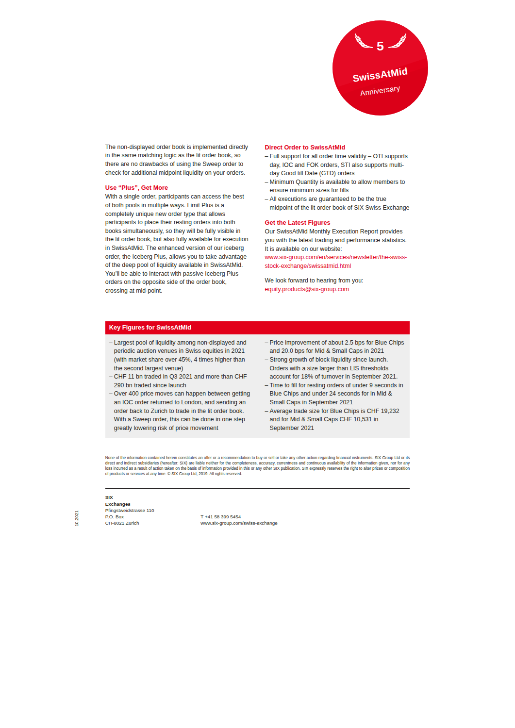5
SwissAtMid
Anniversary
The non-displayed order book is implemented directly in the same matching logic as the lit order book, so there are no drawbacks of using the Sweep order to check for additional midpoint liquidity on your orders.
Use “Plus”, Get More
With a single order, participants can access the best of both pools in multiple ways. Limit Plus is a completely unique new order type that allows participants to place their resting orders into both books simultaneously, so they will be fully visible in the lit order book, but also fully available for execution in SwissAtMid. The enhanced version of our iceberg order, the Iceberg Plus, allows you to take advantage of the deep pool of liquidity available in SwissAtMid. You’ll be able to interact with passive Iceberg Plus orders on the opposite side of the order book, crossing at mid-point.
Direct Order to SwissAtMid
Full support for all order time validity – OTI supports day, IOC and FOK orders, STI also supports multi-day Good till Date (GTD) orders
Minimum Quantity is available to allow members to ensure minimum sizes for fills
All executions are guaranteed to be the true midpoint of the lit order book of SIX Swiss Exchange
Get the Latest Figures
Our SwissAtMid Monthly Execution Report provides you with the latest trading and performance statistics. It is available on our website:
www.six-group.com/en/services/newsletter/the-swiss-stock-exchange/swissatmid.html
We look forward to hearing from you:
equity.products@six-group.com
Key Figures for SwissAtMid
Largest pool of liquidity among non-displayed and periodic auction venues in Swiss equities in 2021 (with market share over 45%, 4 times higher than the second largest venue)
CHF 11 bn traded in Q3 2021 and more than CHF 290 bn traded since launch
Over 400 price moves can happen between getting an IOC order returned to London, and sending an order back to Zurich to trade in the lit order book. With a Sweep order, this can be done in one step greatly lowering risk of price movement
Price improvement of about 2.5 bps for Blue Chips and 20.0 bps for Mid & Small Caps in 2021
Strong growth of block liquidity since launch. Orders with a size larger than LIS thresholds account for 18% of turnover in September 2021.
Time to fill for resting orders of under 9 seconds in Blue Chips and under 24 seconds for in Mid & Small Caps in September 2021
Average trade size for Blue Chips is CHF 19,232 and for Mid & Small Caps CHF 10,531 in September 2021
None of the information contained herein constitutes an offer or a recommendation to buy or sell or take any other action regarding financial instruments. SIX Group Ltd or its direct and indirect subsidiaries (hereafter: SIX) are liable neither for the completeness, accuracy, currentness and continuous availability of the information given, nor for any loss incurred as a result of action taken on the basis of information provided in this or any other SIX publication. SIX expressly reserves the right to alter prices or composition of products or services at any time. © SIX Group Ltd, 2019. All rights reserved.
SIX
Exchanges
Pfingstweidstrasse 110
P.O. Box
CH-8021 Zurich
T +41 58 399 5454
www.six-group.com/swiss-exchange
10.2021